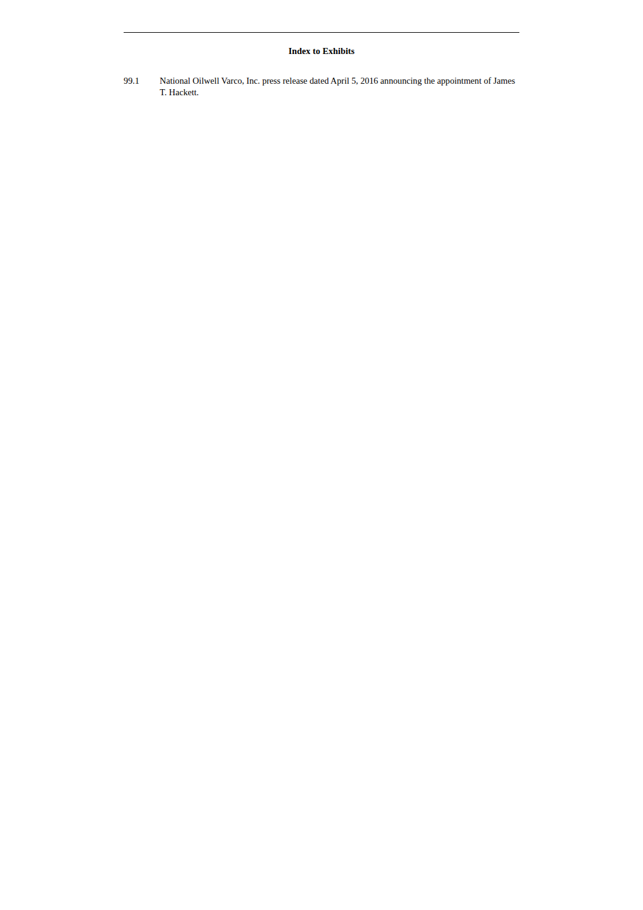Index to Exhibits
| 99.1 | National Oilwell Varco, Inc. press release dated April 5, 2016 announcing the appointment of James T. Hackett. |